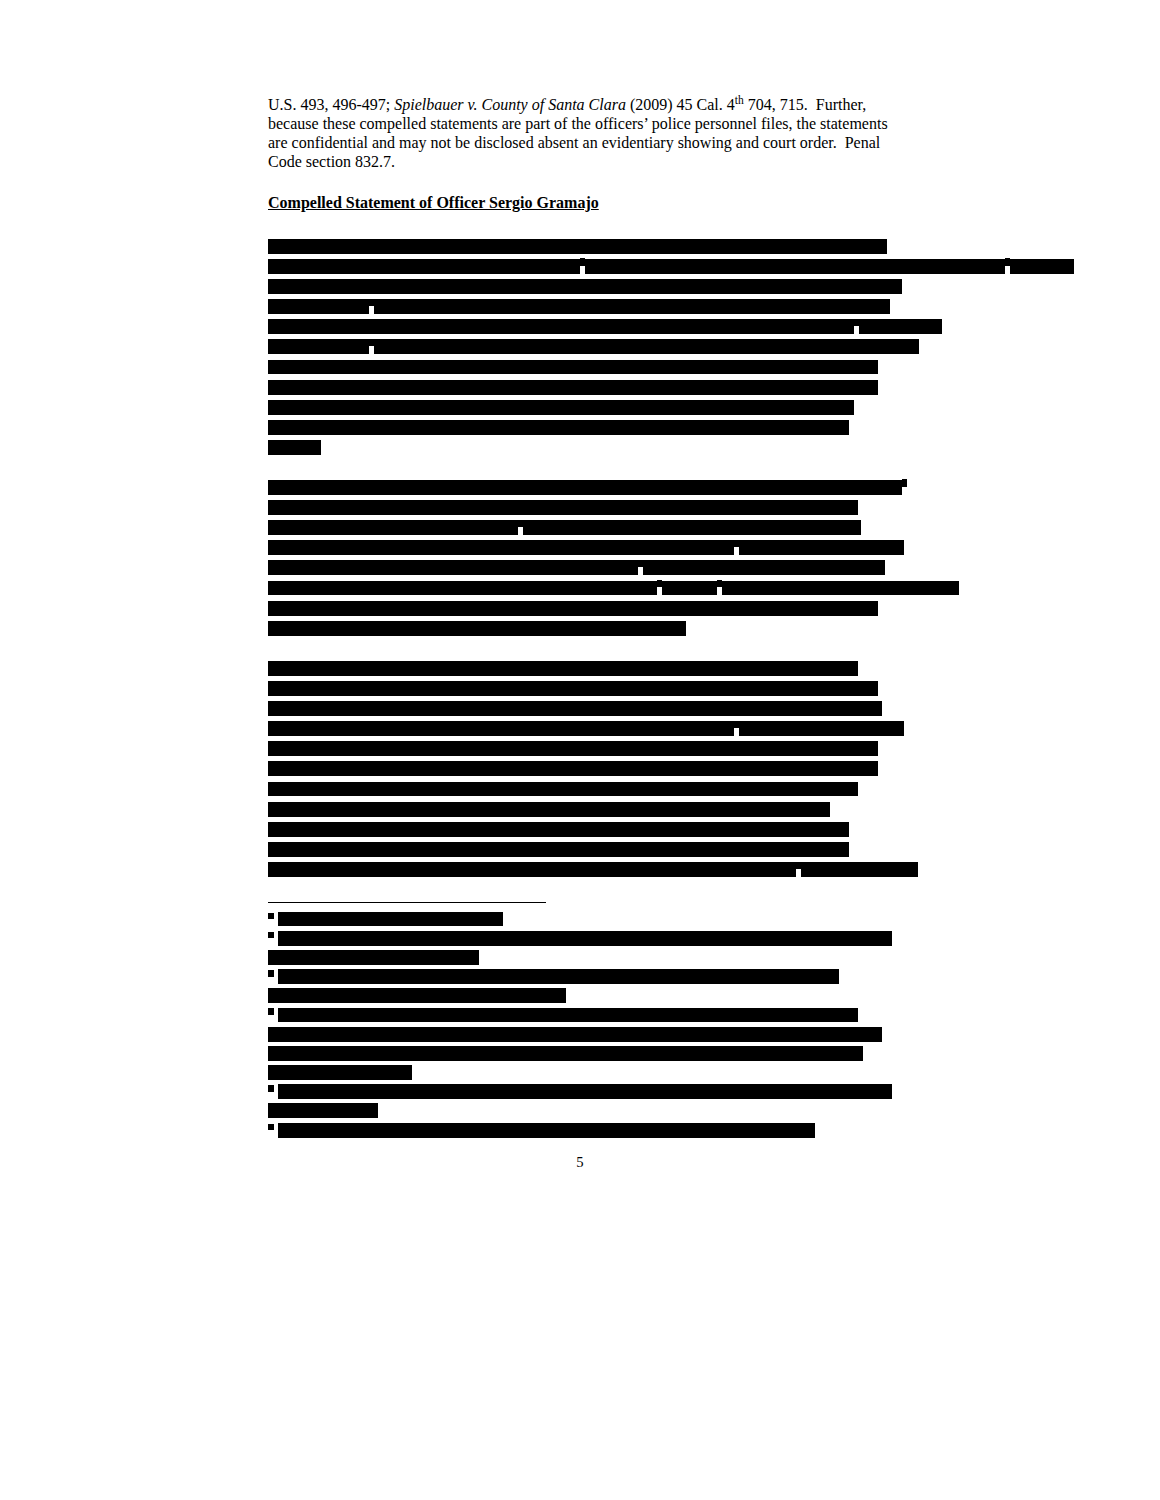U.S. 493, 496-497; Spielbauer v. County of Santa Clara (2009) 45 Cal. 4th 704, 715. Further, because these compelled statements are part of the officers’ police personnel files, the statements are confidential and may not be disclosed absent an evidentiary showing and court order. Penal Code section 832.7.
Compelled Statement of Officer Sergio Gramajo
5